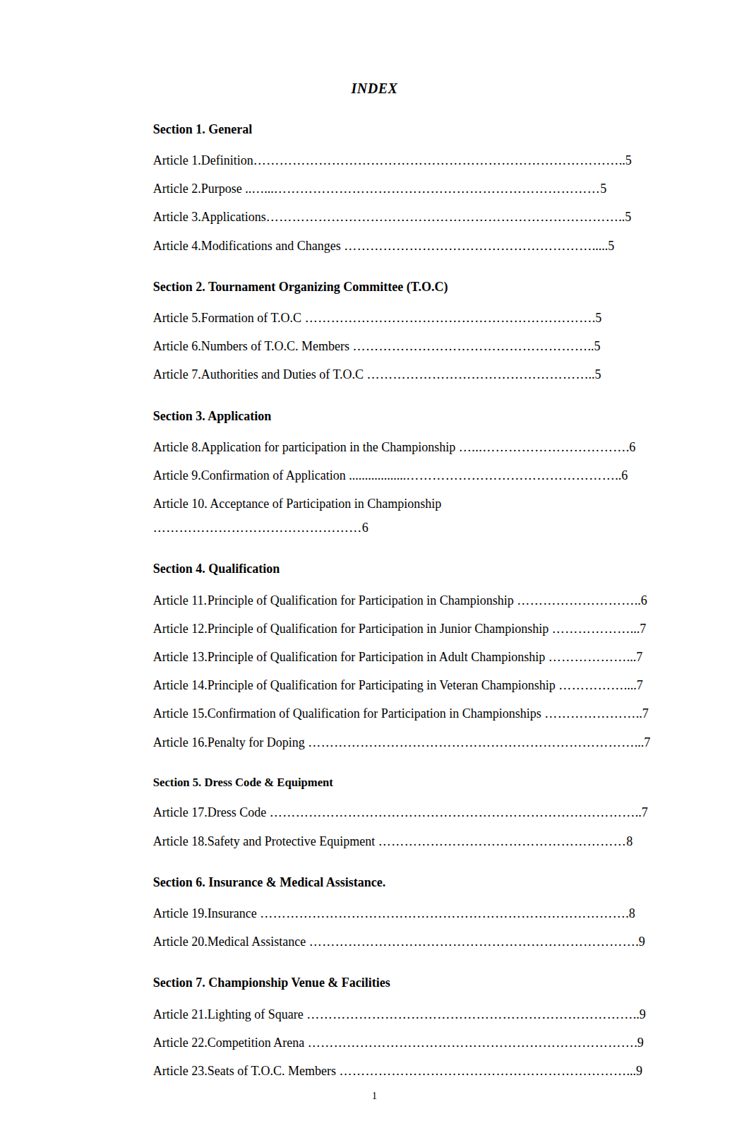INDEX
Section 1. General
| Article 1. | Definition ………………………………………………………………………… ..5 |
| Article 2. | Purpose ..…... ………………………………………………………………… 5 |
| Article 3. | Applications ……………………………………………………………………… ..5 |
| Article 4. | Modifications and Changes ………………………………………………… .....5 |
Section 2. Tournament Organizing Committee (T.O.C)
| Article 5. | Formation of T.O.C ………………………………………………………… .5 |
| Article 6. | Numbers of T.O.C. Members ……………………………………………… ..5 |
| Article 7. | Authorities and Duties of T.O.C ………………………………………… …..5 |
Section 3. Application
| Article 8. | Application for participation in the Championship …...…………………………… .6 |
| Article 9. | Confirmation of Application .................. ………………………………………… ..6 |
| Article 10. Acceptance of Participation in Championship ………………………………………… 6 |
Section 4. Qualification
| Article 11. | Principle of Qualification for Participation in Championship ……………………… ..6 |
| Article 12. | Principle of Qualification for Participation in Junior Championship ……………… ...7 |
| Article 13. | Principle of Qualification for Participation in Adult Championship ……………… ...7 |
| Article 14. | Principle of Qualification for Participating in Veteran Championship …………… ....7 |
| Article 15. | Confirmation of Qualification for Participation in Championships ………………… ..7 |
| Article 16. | Penalty for Doping ………………………………………………………………… ...7 |
Section 5. Dress Code & Equipment
| Article 17. | Dress Code ………………………………………………………………………… ..7 |
| Article 18. | Safety and Protective Equipment ………………………………………………… 8 |
Section 6. Insurance & Medical Assistance.
| Article 19. | Insurance ………………………………………………………………………… .8 |
| Article 20. | Medical Assistance ………………………………………………………………… .9 |
Section 7. Championship Venue & Facilities
| Article 21. | Lighting of Square ………………………………………………………………… ..9 |
| Article 22. | Competition Arena ………………………………………………………………… .9 |
| Article 23. | Seats of T.O.C. Members ………………………………………………………… ...9 |
1